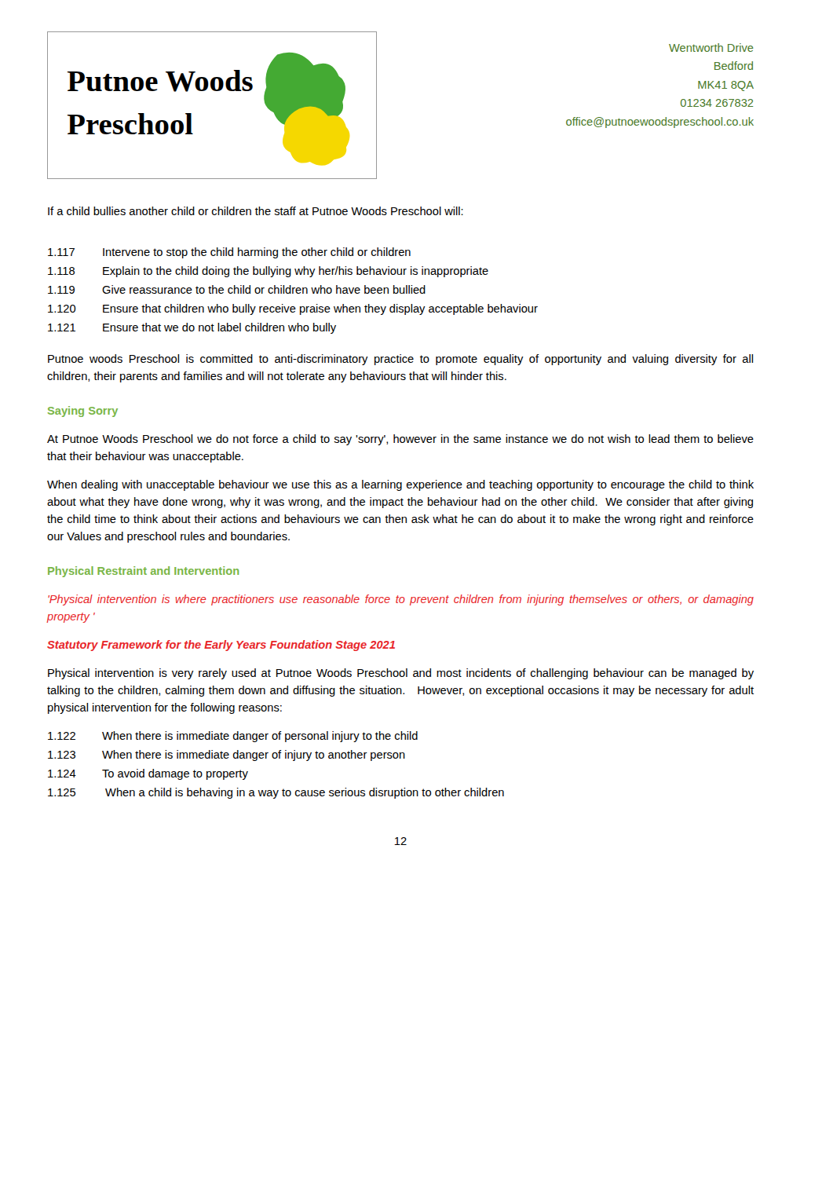Wentworth Drive
Bedford
MK41 8QA
01234 267832
office@putnoewoodspreschool.co.uk
If a child bullies another child or children the staff at Putnoe Woods Preschool will:
1.117 Intervene to stop the child harming the other child or children
1.118 Explain to the child doing the bullying why her/his behaviour is inappropriate
1.119 Give reassurance to the child or children who have been bullied
1.120 Ensure that children who bully receive praise when they display acceptable behaviour
1.121 Ensure that we do not label children who bully
Putnoe woods Preschool is committed to anti-discriminatory practice to promote equality of opportunity and valuing diversity for all children, their parents and families and will not tolerate any behaviours that will hinder this.
Saying Sorry
At Putnoe Woods Preschool we do not force a child to say 'sorry', however in the same instance we do not wish to lead them to believe that their behaviour was unacceptable.
When dealing with unacceptable behaviour we use this as a learning experience and teaching opportunity to encourage the child to think about what they have done wrong, why it was wrong, and the impact the behaviour had on the other child. We consider that after giving the child time to think about their actions and behaviours we can then ask what he can do about it to make the wrong right and reinforce our Values and preschool rules and boundaries.
Physical Restraint and Intervention
'Physical intervention is where practitioners use reasonable force to prevent children from injuring themselves or others, or damaging property '
Statutory Framework for the Early Years Foundation Stage 2021
Physical intervention is very rarely used at Putnoe Woods Preschool and most incidents of challenging behaviour can be managed by talking to the children, calming them down and diffusing the situation. However, on exceptional occasions it may be necessary for adult physical intervention for the following reasons:
1.122 When there is immediate danger of personal injury to the child
1.123 When there is immediate danger of injury to another person
1.124 To avoid damage to property
1.125 When a child is behaving in a way to cause serious disruption to other children
12